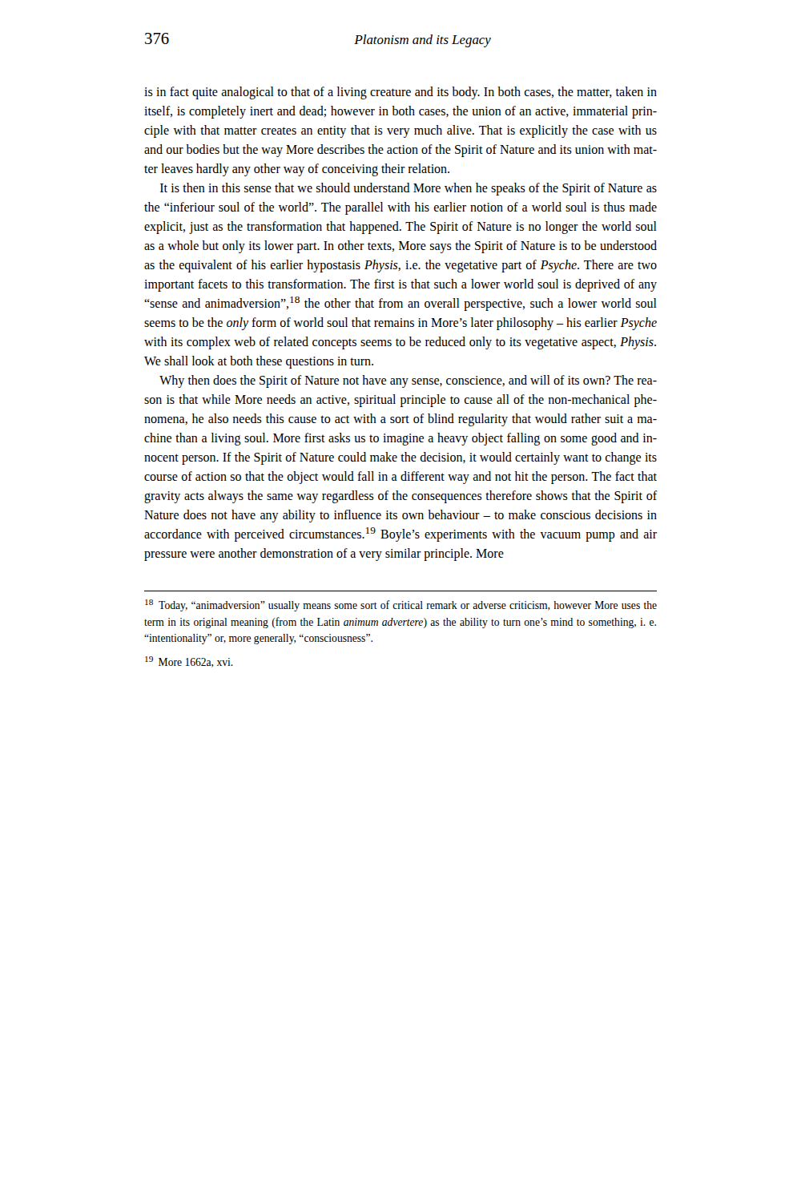376 Platonism and its Legacy
is in fact quite analogical to that of a living creature and its body. In both cases, the matter, taken in itself, is completely inert and dead; however in both cases, the union of an active, immaterial principle with that matter creates an entity that is very much alive. That is explicitly the case with us and our bodies but the way More describes the action of the Spirit of Nature and its union with matter leaves hardly any other way of conceiving their relation.
It is then in this sense that we should understand More when he speaks of the Spirit of Nature as the “inferiour soul of the world”. The parallel with his earlier notion of a world soul is thus made explicit, just as the transformation that happened. The Spirit of Nature is no longer the world soul as a whole but only its lower part. In other texts, More says the Spirit of Nature is to be understood as the equivalent of his earlier hypostasis Physis, i.e. the vegetative part of Psyche. There are two important facets to this transformation. The first is that such a lower world soul is deprived of any “sense and animadversion”,18 the other that from an overall perspective, such a lower world soul seems to be the only form of world soul that remains in More’s later philosophy – his earlier Psyche with its complex web of related concepts seems to be reduced only to its vegetative aspect, Physis. We shall look at both these questions in turn.
Why then does the Spirit of Nature not have any sense, conscience, and will of its own? The reason is that while More needs an active, spiritual principle to cause all of the non-mechanical phenomena, he also needs this cause to act with a sort of blind regularity that would rather suit a machine than a living soul. More first asks us to imagine a heavy object falling on some good and innocent person. If the Spirit of Nature could make the decision, it would certainly want to change its course of action so that the object would fall in a different way and not hit the person. The fact that gravity acts always the same way regardless of the consequences therefore shows that the Spirit of Nature does not have any ability to influence its own behaviour – to make conscious decisions in accordance with perceived circumstances.19 Boyle’s experiments with the vacuum pump and air pressure were another demonstration of a very similar principle. More
18 Today, “animadversion” usually means some sort of critical remark or adverse criticism, however More uses the term in its original meaning (from the Latin animum advertere) as the ability to turn one’s mind to something, i. e. “intentionality” or, more generally, “consciousness”.
19 More 1662a, xvi.